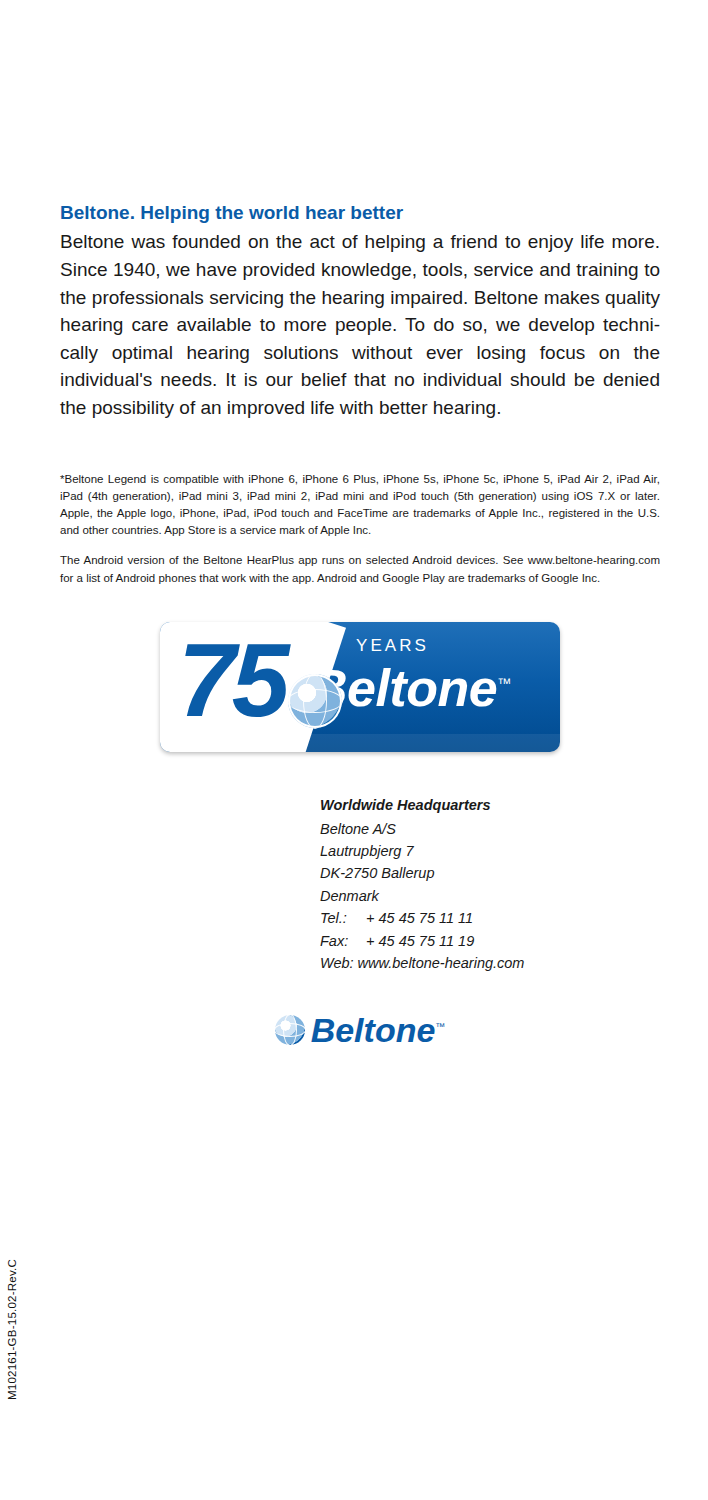M102161-GB-15.02-Rev.C
Beltone. Helping the world hear better
Beltone was founded on the act of helping a friend to enjoy life more. Since 1940, we have provided knowledge, tools, service and training to the professionals servicing the hearing impaired. Beltone makes quality hearing care available to more people. To do so, we develop technically optimal hearing solutions without ever losing focus on the individual's needs. It is our belief that no individual should be denied the possibility of an improved life with better hearing.
*Beltone Legend is compatible with iPhone 6, iPhone 6 Plus, iPhone 5s, iPhone 5c, iPhone 5, iPad Air 2, iPad Air, iPad (4th generation), iPad mini 3, iPad mini 2, iPad mini and iPod touch (5th generation) using iOS 7.X or later. Apple, the Apple logo, iPhone, iPad, iPod touch and FaceTime are trademarks of Apple Inc., registered in the U.S. and other countries. App Store is a service mark of Apple Inc.
The Android version of the Beltone HearPlus app runs on selected Android devices. See www.beltone-hearing.com for a list of Android phones that work with the app. Android and Google Play are trademarks of Google Inc.
75 YEARS Beltone™
Worldwide Headquarters
Beltone A/S
Lautrupbjerg 7
DK-2750 Ballerup
Denmark
Tel.: + 45 45 75 11 11
Fax: + 45 45 75 11 19
Web: www.beltone-hearing.com
Beltone™